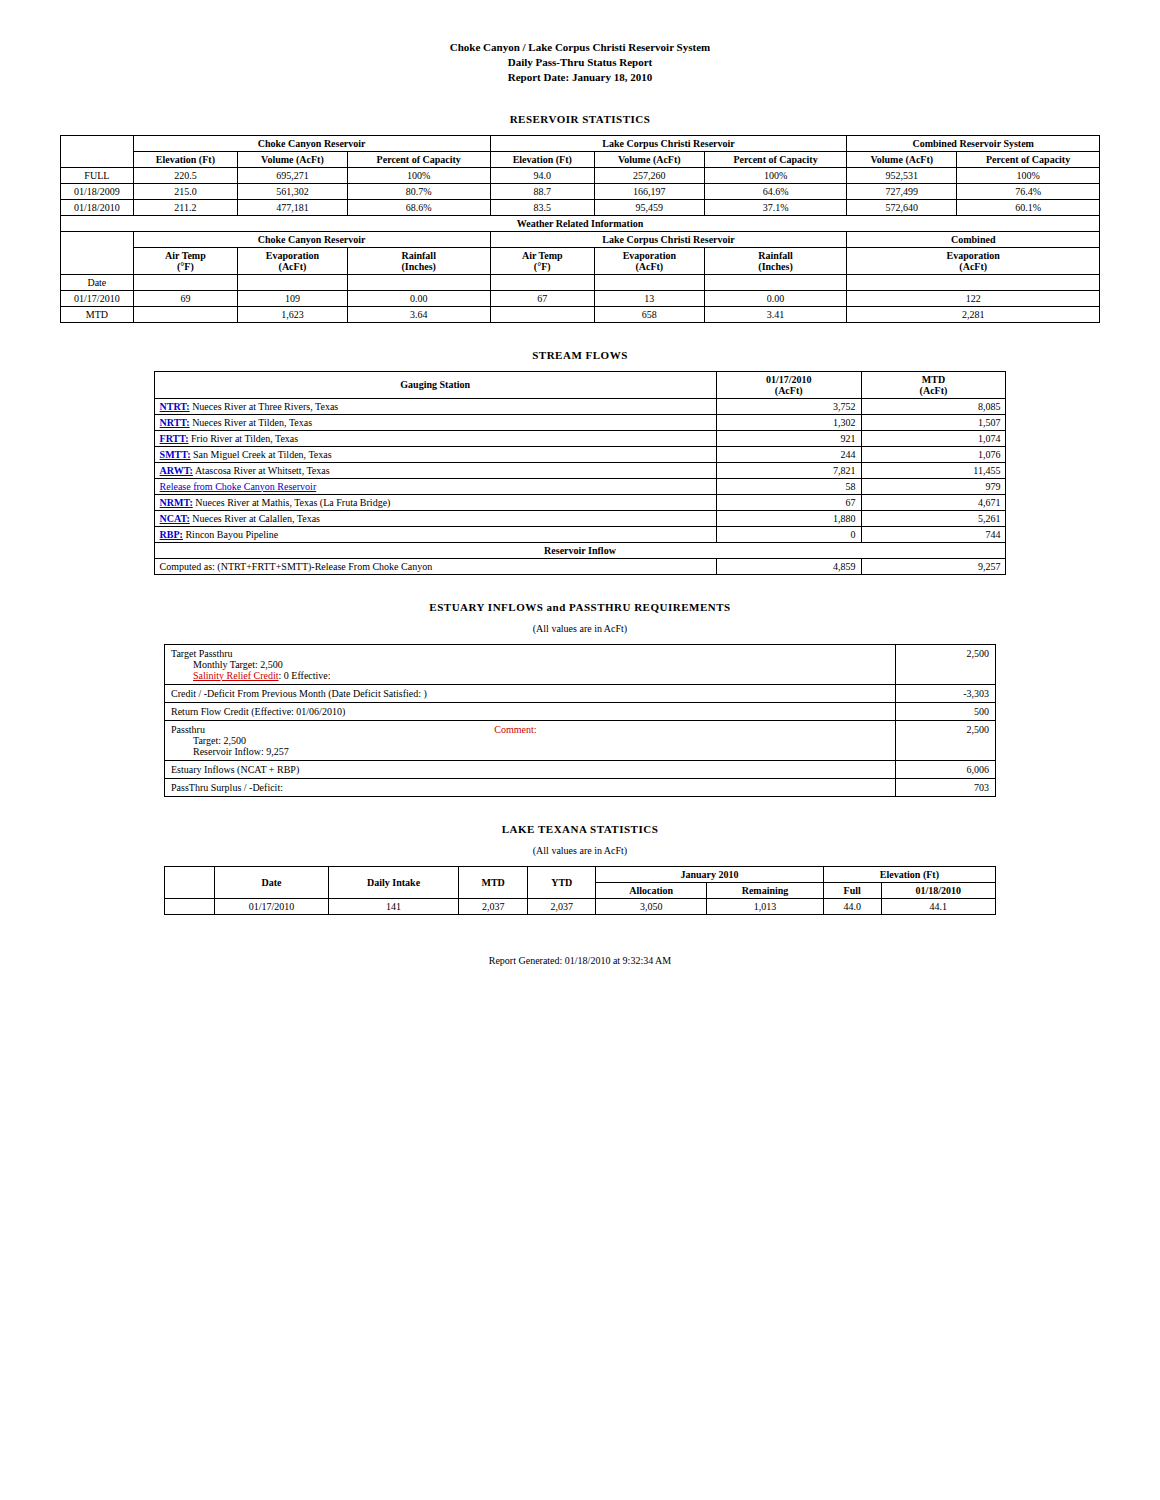Choke Canyon / Lake Corpus Christi Reservoir System
Daily Pass-Thru Status Report
Report Date: January 18, 2010
RESERVOIR STATISTICS
| | Choke Canyon Reservoir | Lake Corpus Christi Reservoir | Combined Reservoir System |
| --- | --- | --- | --- |
| Elevation (Ft) | Volume (AcFt) | Percent of Capacity | Elevation (Ft) | Volume (AcFt) | Percent of Capacity | Volume (AcFt) | Percent of Capacity |
| FULL | 220.5 | 695,271 | 100% | 94.0 | 257,260 | 100% | 952,531 | 100% |
| 01/18/2009 | 215.0 | 561,302 | 80.7% | 88.7 | 166,197 | 64.6% | 727,499 | 76.4% |
| 01/18/2010 | 211.2 | 477,181 | 68.6% | 83.5 | 95,459 | 37.1% | 572,640 | 60.1% |
| Weather Related Information |
| | Choke Canyon Reservoir | Lake Corpus Christi Reservoir | Combined |
| Air Temp (°F) | Evaporation (AcFt) | Rainfall (Inches) | Air Temp (°F) | Evaporation (AcFt) | Rainfall (Inches) | Evaporation (AcFt) |
| Date | | | | | | | |
| 01/17/2010 | 69 | 109 | 0.00 | 67 | 13 | 0.00 | 122 |
| MTD | | 1,623 | 3.64 | | 658 | 3.41 | 2,281 |
STREAM FLOWS
| Gauging Station | 01/17/2010 (AcFt) | MTD (AcFt) |
| --- | --- | --- |
| NTRT: Nueces River at Three Rivers, Texas | 3,752 | 8,085 |
| NRTT: Nueces River at Tilden, Texas | 1,302 | 1,507 |
| FRTT: Frio River at Tilden, Texas | 921 | 1,074 |
| SMTT: San Miguel Creek at Tilden, Texas | 244 | 1,076 |
| ARWT: Atascosa River at Whitsett, Texas | 7,821 | 11,455 |
| Release from Choke Canyon Reservoir | 58 | 979 |
| NRMT: Nueces River at Mathis, Texas (La Fruta Bridge) | 67 | 4,671 |
| NCAT: Nueces River at Calallen, Texas | 1,880 | 5,261 |
| RBP: Rincon Bayou Pipeline | 0 | 744 |
| Reservoir Inflow |
| Computed as: (NTRT+FRTT+SMTT)-Release From Choke Canyon | 4,859 | 9,257 |
ESTUARY INFLOWS and PASSTHRU REQUIREMENTS
(All values are in AcFt)
| Target Passthru Monthly Target: 2,500 Salinity Relief Credit : 0 Effective: | 2,500 |
| Credit / -Deficit From Previous Month (Date Deficit Satisfied: ) | -3,303 |
| Return Flow Credit (Effective: 01/06/2010) | 500 |
| / Passthru Target: 2,500 Reservoir Inflow: 9,257 / Comment: / | 2,500 |
| Estuary Inflows (NCAT + RBP) | 6,006 |
| PassThru Surplus / -Deficit: | 703 |
LAKE TEXANA STATISTICS
(All values are in AcFt)
| | Date | Daily Intake | MTD | YTD | January 2010 | Elevation (Ft) |
| --- | --- | --- | --- | --- | --- | --- |
| Allocation | Remaining | Full | 01/18/2010 |
| | 01/17/2010 | 141 | 2,037 | 2,037 | 3,050 | 1,013 | 44.0 | 44.1 |
Report Generated: 01/18/2010 at 9:32:34 AM